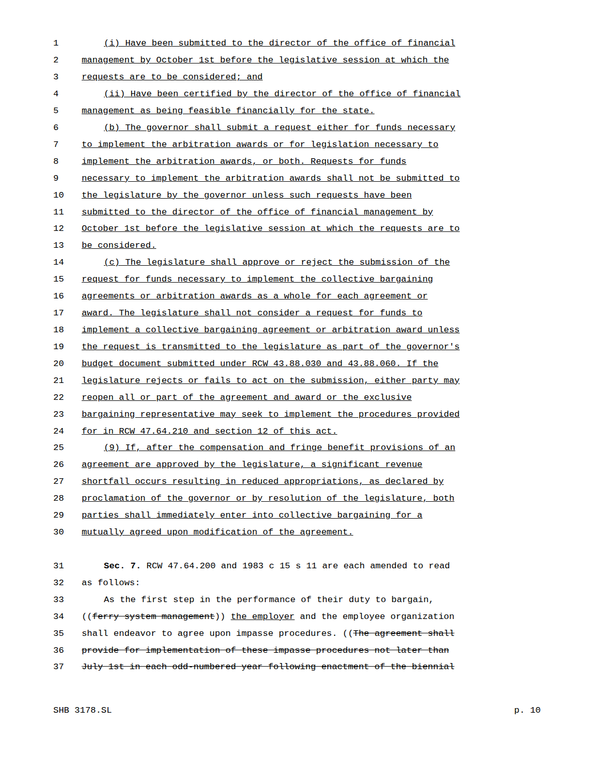1 (i) Have been submitted to the director of the office of financial
2 management by October 1st before the legislative session at which the
3 requests are to be considered; and
4 (ii) Have been certified by the director of the office of financial
5 management as being feasible financially for the state.
6 (b) The governor shall submit a request either for funds necessary
7 to implement the arbitration awards or for legislation necessary to
8 implement the arbitration awards, or both. Requests for funds
9 necessary to implement the arbitration awards shall not be submitted to
10 the legislature by the governor unless such requests have been
11 submitted to the director of the office of financial management by
12 October 1st before the legislative session at which the requests are to
13 be considered.
14 (c) The legislature shall approve or reject the submission of the
15 request for funds necessary to implement the collective bargaining
16 agreements or arbitration awards as a whole for each agreement or
17 award. The legislature shall not consider a request for funds to
18 implement a collective bargaining agreement or arbitration award unless
19 the request is transmitted to the legislature as part of the governor's
20 budget document submitted under RCW 43.88.030 and 43.88.060. If the
21 legislature rejects or fails to act on the submission, either party may
22 reopen all or part of the agreement and award or the exclusive
23 bargaining representative may seek to implement the procedures provided
24 for in RCW 47.64.210 and section 12 of this act.
25 (9) If, after the compensation and fringe benefit provisions of an
26 agreement are approved by the legislature, a significant revenue
27 shortfall occurs resulting in reduced appropriations, as declared by
28 proclamation of the governor or by resolution of the legislature, both
29 parties shall immediately enter into collective bargaining for a
30 mutually agreed upon modification of the agreement.
31 Sec. 7. RCW 47.64.200 and 1983 c 15 s 11 are each amended to read
32 as follows:
33 As the first step in the performance of their duty to bargain,
34((ferry system management)) the employer and the employee organization
35 shall endeavor to agree upon impasse procedures. ((The agreement shall
36 provide for implementation of these impasse procedures not later than
37 July 1st in each odd-numbered year following enactment of the biennial
SHB 3178.SL p. 10